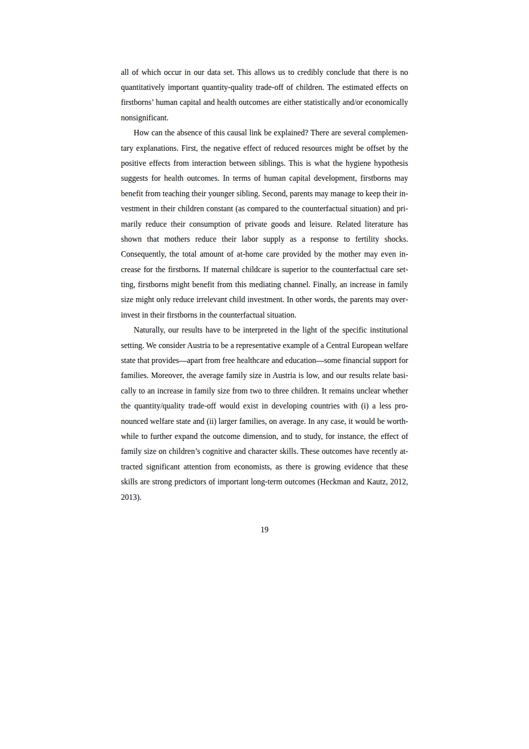all of which occur in our data set. This allows us to credibly conclude that there is no quantitatively important quantity-quality trade-off of children. The estimated effects on firstborns’ human capital and health outcomes are either statistically and/or economically nonsignificant.
How can the absence of this causal link be explained? There are several complementary explanations. First, the negative effect of reduced resources might be offset by the positive effects from interaction between siblings. This is what the hygiene hypothesis suggests for health outcomes. In terms of human capital development, firstborns may benefit from teaching their younger sibling. Second, parents may manage to keep their investment in their children constant (as compared to the counterfactual situation) and primarily reduce their consumption of private goods and leisure. Related literature has shown that mothers reduce their labor supply as a response to fertility shocks. Consequently, the total amount of at-home care provided by the mother may even increase for the firstborns. If maternal childcare is superior to the counterfactual care setting, firstborns might benefit from this mediating channel. Finally, an increase in family size might only reduce irrelevant child investment. In other words, the parents may overinvest in their firstborns in the counterfactual situation.
Naturally, our results have to be interpreted in the light of the specific institutional setting. We consider Austria to be a representative example of a Central European welfare state that provides—apart from free healthcare and education—some financial support for families. Moreover, the average family size in Austria is low, and our results relate basically to an increase in family size from two to three children. It remains unclear whether the quantity/quality trade-off would exist in developing countries with (i) a less pronounced welfare state and (ii) larger families, on average. In any case, it would be worthwhile to further expand the outcome dimension, and to study, for instance, the effect of family size on children’s cognitive and character skills. These outcomes have recently attracted significant attention from economists, as there is growing evidence that these skills are strong predictors of important long-term outcomes (Heckman and Kautz, 2012, 2013).
19